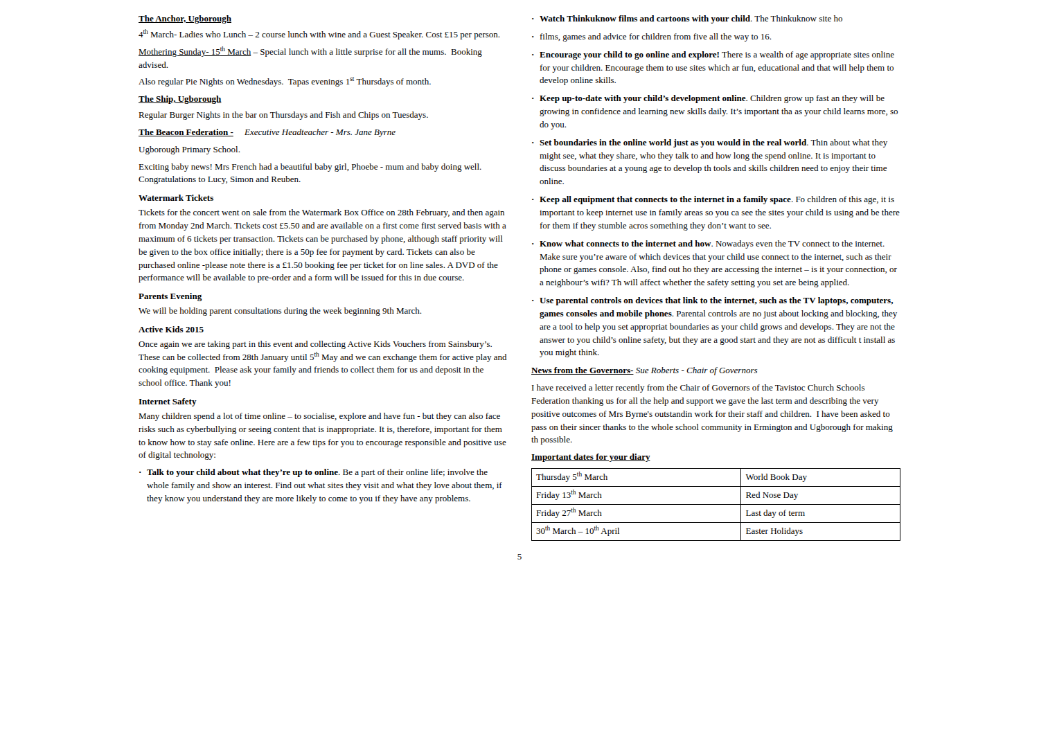The Anchor, Ugborough
4th March- Ladies who Lunch – 2 course lunch with wine and a Guest Speaker. Cost £15 per person.
Mothering Sunday- 15th March – Special lunch with a little surprise for all the mums. Booking advised.
Also regular Pie Nights on Wednesdays. Tapas evenings 1st Thursdays of month.
The Ship, Ugborough
Regular Burger Nights in the bar on Thursdays and Fish and Chips on Tuesdays.
The Beacon Federation - Executive Headteacher - Mrs. Jane Byrne
Ugborough Primary School.
Exciting baby news! Mrs French had a beautiful baby girl, Phoebe - mum and baby doing well. Congratulations to Lucy, Simon and Reuben.
Watermark Tickets
Tickets for the concert went on sale from the Watermark Box Office on 28th February, and then again from Monday 2nd March. Tickets cost £5.50 and are available on a first come first served basis with a maximum of 6 tickets per transaction. Tickets can be purchased by phone, although staff priority will be given to the box office initially; there is a 50p fee for payment by card. Tickets can also be purchased online -please note there is a £1.50 booking fee per ticket for on line sales. A DVD of the performance will be available to pre-order and a form will be issued for this in due course.
Parents Evening
We will be holding parent consultations during the week beginning 9th March.
Active Kids 2015
Once again we are taking part in this event and collecting Active Kids Vouchers from Sainsbury’s. These can be collected from 28th January until 5th May and we can exchange them for active play and cooking equipment. Please ask your family and friends to collect them for us and deposit in the school office. Thank you!
Internet Safety
Many children spend a lot of time online – to socialise, explore and have fun - but they can also face risks such as cyberbullying or seeing content that is inappropriate. It is, therefore, important for them to know how to stay safe online. Here are a few tips for you to encourage responsible and positive use of digital technology:
Talk to your child about what they’re up to online. Be a part of their online life; involve the whole family and show an interest. Find out what sites they visit and what they love about them, if they know you understand they are more likely to come to you if they have any problems.
Watch Thinkuknow films and cartoons with your child. The Thinkuknow site ho
films, games and advice for children from five all the way to 16.
Encourage your child to go online and explore! There is a wealth of age appropriate sites online for your children. Encourage them to use sites which ar fun, educational and that will help them to develop online skills.
Keep up-to-date with your child’s development online. Children grow up fast an they will be growing in confidence and learning new skills daily. It’s important tha as your child learns more, so do you.
Set boundaries in the online world just as you would in the real world. Thin about what they might see, what they share, who they talk to and how long the spend online. It is important to discuss boundaries at a young age to develop th tools and skills children need to enjoy their time online.
Keep all equipment that connects to the internet in a family space. Fo children of this age, it is important to keep internet use in family areas so you ca see the sites your child is using and be there for them if they stumble acros something they don’t want to see.
Know what connects to the internet and how. Nowadays even the TV connect to the internet. Make sure you’re aware of which devices that your child use connect to the internet, such as their phone or games console. Also, find out ho they are accessing the internet – is it your connection, or a neighbour’s wifi? Th will affect whether the safety setting you set are being applied.
Use parental controls on devices that link to the internet, such as the TV laptops, computers, games consoles and mobile phones. Parental controls are no just about locking and blocking, they are a tool to help you set appropriat boundaries as your child grows and develops. They are not the answer to you child’s online safety, but they are a good start and they are not as difficult t install as you might think.
News from the Governors- Sue Roberts - Chair of Governors
I have received a letter recently from the Chair of Governors of the Tavistoc Church Schools Federation thanking us for all the help and support we gave the last term and describing the very positive outcomes of Mrs Byrne's outstandin work for their staff and children. I have been asked to pass on their sincer thanks to the whole school community in Ermington and Ugborough for making th possible.
Important dates for your diary
| Thursday 5 th March | World Book Day |
| Friday 13 th March | Red Nose Day |
| Friday 27 th March | Last day of term |
| 30 th March – 10 th April | Easter Holidays |
5